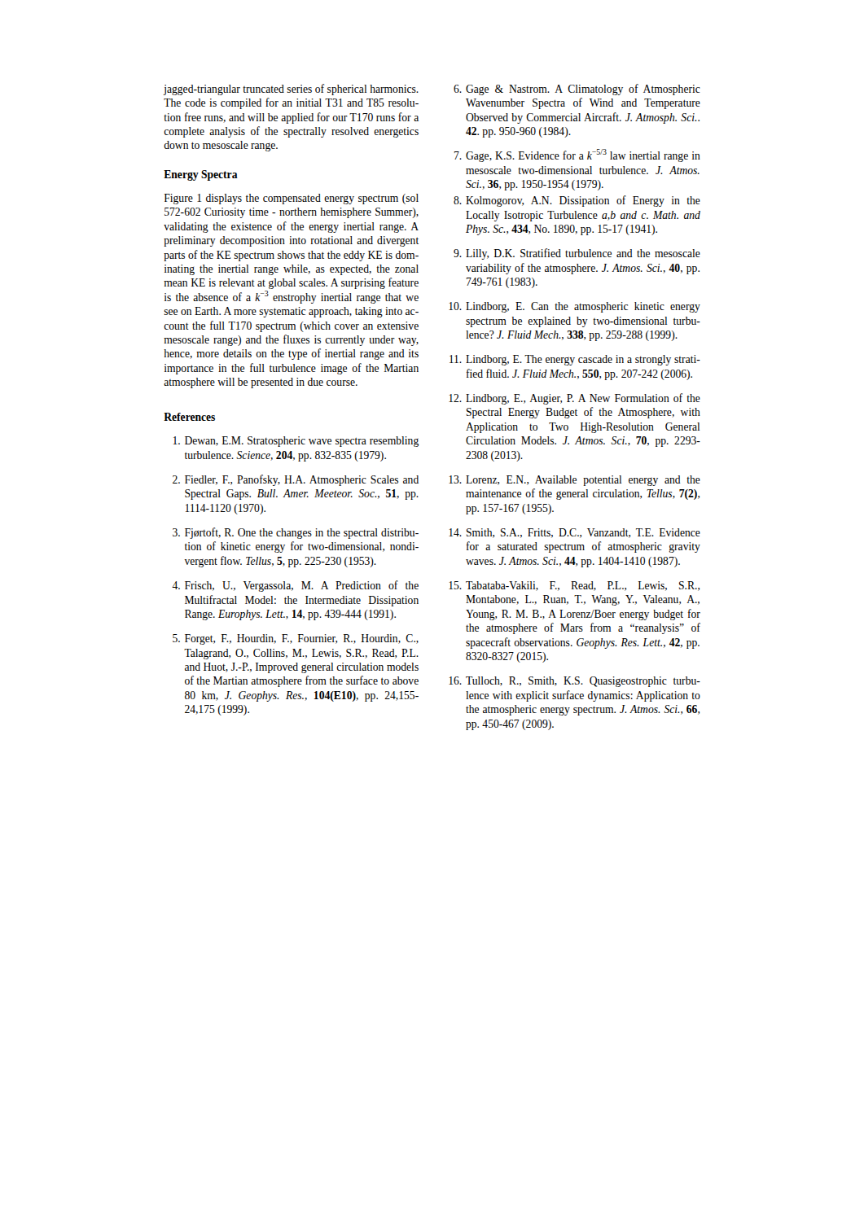jagged-triangular truncated series of spherical harmonics. The code is compiled for an initial T31 and T85 resolution free runs, and will be applied for our T170 runs for a complete analysis of the spectrally resolved energetics down to mesoscale range.
Energy Spectra
Figure 1 displays the compensated energy spectrum (sol 572-602 Curiosity time - northern hemisphere Summer), validating the existence of the energy inertial range. A preliminary decomposition into rotational and divergent parts of the KE spectrum shows that the eddy KE is dominating the inertial range while, as expected, the zonal mean KE is relevant at global scales. A surprising feature is the absence of a k−3 enstrophy inertial range that we see on Earth. A more systematic approach, taking into account the full T170 spectrum (which cover an extensive mesoscale range) and the fluxes is currently under way, hence, more details on the type of inertial range and its importance in the full turbulence image of the Martian atmosphere will be presented in due course.
References
Dewan, E.M. Stratospheric wave spectra resembling turbulence. Science, 204, pp. 832-835 (1979).
Fiedler, F., Panofsky, H.A. Atmospheric Scales and Spectral Gaps. Bull. Amer. Meeteor. Soc., 51, pp. 1114-1120 (1970).
Fjørtoft, R. One the changes in the spectral distribution of kinetic energy for two-dimensional, nondivergent flow. Tellus, 5, pp. 225-230 (1953).
Frisch, U., Vergassola, M. A Prediction of the Multifractal Model: the Intermediate Dissipation Range. Europhys. Lett., 14, pp. 439-444 (1991).
Forget, F., Hourdin, F., Fournier, R., Hourdin, C., Talagrand, O., Collins, M., Lewis, S.R., Read, P.L. and Huot, J.-P., Improved general circulation models of the Martian atmosphere from the surface to above 80 km, J. Geophys. Res., 104(E10), pp. 24,155-24,175 (1999).
Gage & Nastrom. A Climatology of Atmospheric Wavenumber Spectra of Wind and Temperature Observed by Commercial Aircraft. J. Atmosph. Sci.. 42. pp. 950-960 (1984).
Gage, K.S. Evidence for a k−5/3 law inertial range in mesoscale two-dimensional turbulence. J. Atmos. Sci., 36, pp. 1950-1954 (1979).
Kolmogorov, A.N. Dissipation of Energy in the Locally Isotropic Turbulence a,b and c. Math. and Phys. Sc., 434, No. 1890, pp. 15-17 (1941).
Lilly, D.K. Stratified turbulence and the mesoscale variability of the atmosphere. J. Atmos. Sci., 40, pp. 749-761 (1983).
Lindborg, E. Can the atmospheric kinetic energy spectrum be explained by two-dimensional turbulence? J. Fluid Mech., 338, pp. 259-288 (1999).
Lindborg, E. The energy cascade in a strongly stratified fluid. J. Fluid Mech., 550, pp. 207-242 (2006).
Lindborg, E., Augier, P. A New Formulation of the Spectral Energy Budget of the Atmosphere, with Application to Two High-Resolution General Circulation Models. J. Atmos. Sci., 70, pp. 2293-2308 (2013).
Lorenz, E.N., Available potential energy and the maintenance of the general circulation, Tellus, 7(2), pp. 157-167 (1955).
Smith, S.A., Fritts, D.C., Vanzandt, T.E. Evidence for a saturated spectrum of atmospheric gravity waves. J. Atmos. Sci., 44, pp. 1404-1410 (1987).
Tabataba-Vakili, F., Read, P.L., Lewis, S.R., Montabone, L., Ruan, T., Wang, Y., Valeanu, A., Young, R. M. B., A Lorenz/Boer energy budget for the atmosphere of Mars from a “reanalysis” of spacecraft observations. Geophys. Res. Lett., 42, pp. 8320-8327 (2015).
Tulloch, R., Smith, K.S. Quasigeostrophic turbulence with explicit surface dynamics: Application to the atmospheric energy spectrum. J. Atmos. Sci., 66, pp. 450-467 (2009).